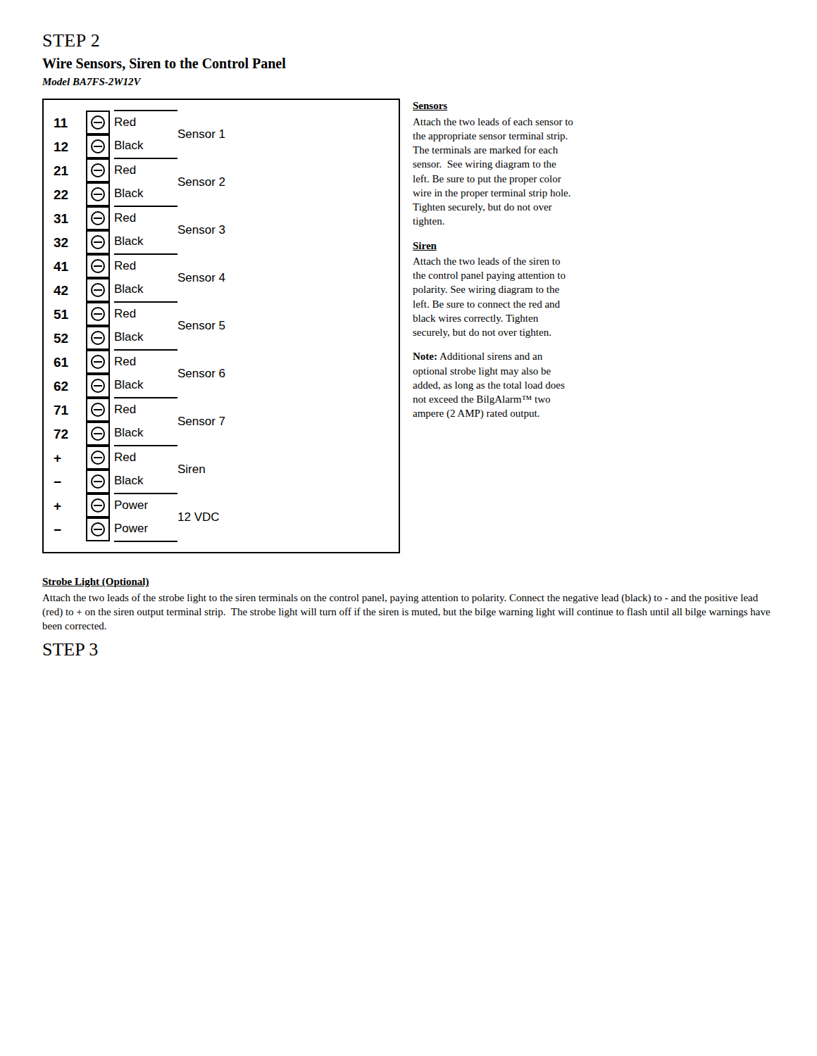STEP 2
Wire Sensors, Siren to the Control Panel
Model BA7FS-2W12V
| 11 | | Red | Sensor 1 |
| 12 | | Black |
| 21 | | Red | Sensor 2 |
| 22 | | Black |
| 31 | | Red | Sensor 3 |
| 32 | | Black |
| 41 | | Red | Sensor 4 |
| 42 | | Black |
| 51 | | Red | Sensor 5 |
| 52 | | Black |
| 61 | | Red | Sensor 6 |
| 62 | | Black |
| 71 | | Red | Sensor 7 |
| 72 | | Black |
| + | | Red | Siren |
| − | | Black |
| + | | Power | 12 VDC |
| − | | Power |
Sensors
Attach the two leads of each sensor to the appropriate sensor terminal strip. The terminals are marked for each sensor. See wiring diagram to the left. Be sure to put the proper color wire in the proper terminal strip hole. Tighten securely, but do not over tighten.
Siren
Attach the two leads of the siren to the control panel paying attention to polarity. See wiring diagram to the left. Be sure to connect the red and black wires correctly. Tighten securely, but do not over tighten.
Note: Additional sirens and an optional strobe light may also be added, as long as the total load does not exceed the BilgAlarm™ two ampere (2 AMP) rated output.
Strobe Light (Optional)
Attach the two leads of the strobe light to the siren terminals on the control panel, paying attention to polarity. Connect the negative lead (black) to - and the positive lead (red) to + on the siren output terminal strip. The strobe light will turn off if the siren is muted, but the bilge warning light will continue to flash until all bilge warnings have been corrected.
STEP 3